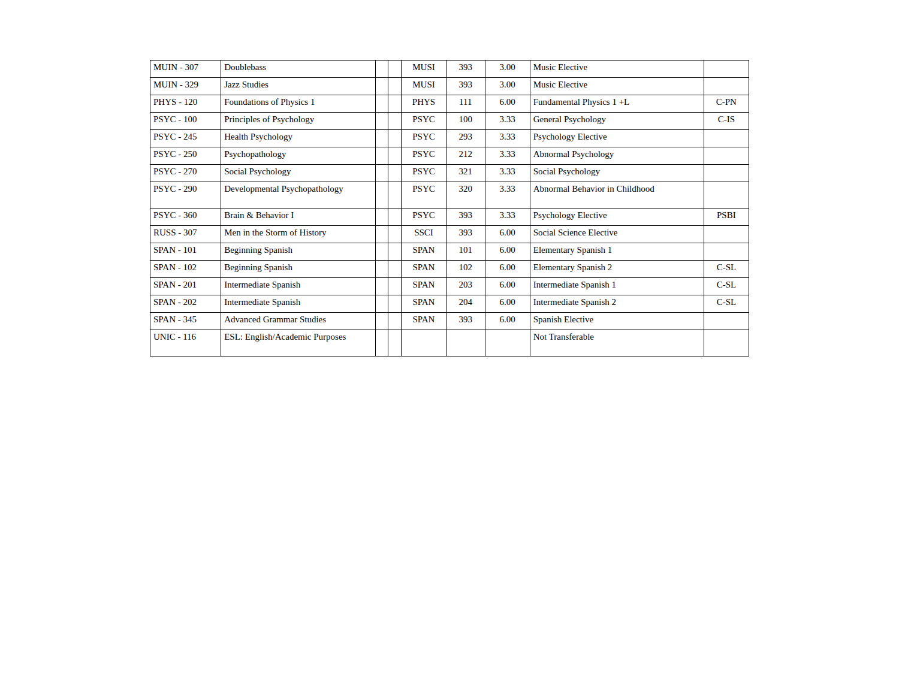| MUIN - 307 | Doublebass | | | MUSI | 393 | 3.00 | Music Elective | |
| MUIN - 329 | Jazz Studies | | | MUSI | 393 | 3.00 | Music Elective | |
| PHYS - 120 | Foundations of Physics 1 | | | PHYS | 111 | 6.00 | Fundamental Physics 1 +L | C-PN |
| PSYC - 100 | Principles of Psychology | | | PSYC | 100 | 3.33 | General Psychology | C-IS |
| PSYC - 245 | Health Psychology | | | PSYC | 293 | 3.33 | Psychology Elective | |
| PSYC - 250 | Psychopathology | | | PSYC | 212 | 3.33 | Abnormal Psychology | |
| PSYC - 270 | Social Psychology | | | PSYC | 321 | 3.33 | Social Psychology | |
| PSYC - 290 | Developmental Psychopathology | | | PSYC | 320 | 3.33 | Abnormal Behavior in Childhood | |
| PSYC - 360 | Brain & Behavior I | | | PSYC | 393 | 3.33 | Psychology Elective | PSBI |
| RUSS - 307 | Men in the Storm of History | | | SSCI | 393 | 6.00 | Social Science Elective | |
| SPAN - 101 | Beginning Spanish | | | SPAN | 101 | 6.00 | Elementary Spanish 1 | |
| SPAN - 102 | Beginning Spanish | | | SPAN | 102 | 6.00 | Elementary Spanish 2 | C-SL |
| SPAN - 201 | Intermediate Spanish | | | SPAN | 203 | 6.00 | Intermediate Spanish 1 | C-SL |
| SPAN - 202 | Intermediate Spanish | | | SPAN | 204 | 6.00 | Intermediate Spanish 2 | C-SL |
| SPAN - 345 | Advanced Grammar Studies | | | SPAN | 393 | 6.00 | Spanish Elective | |
| UNIC - 116 | ESL: English/Academic Purposes | | | | | | Not Transferable | |